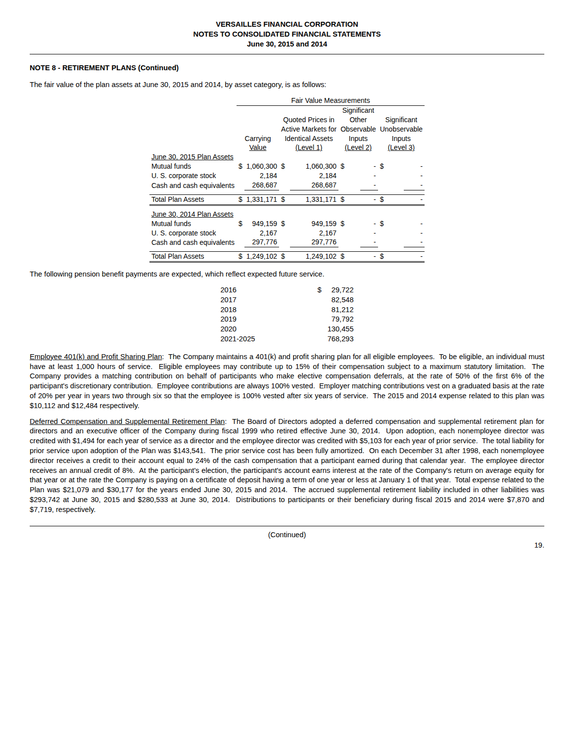VERSAILLES FINANCIAL CORPORATION
NOTES TO CONSOLIDATED FINANCIAL STATEMENTS
June 30, 2015 and 2014
NOTE 8 - RETIREMENT PLANS (Continued)
The fair value of the plan assets at June 30, 2015 and 2014, by asset category, is as follows:
| | Fair Value Measurements |
| | | Quoted Prices in Active Markets for | Significant Other Observable | Significant Unobservable |
| | Carrying | Identical Assets | Inputs | Inputs |
| | Value | (Level 1) | (Level 2) | (Level 3) |
| June 30, 2015 Plan Assets | |
| Mutual funds | $ | 1,060,300 | $ | 1,060,300 | $ | - | $ | - |
| U. S. corporate stock | | 2,184 | | 2,184 | | - | | - |
| Cash and cash equivalents | | 268,687 | | 268,687 | | - | | - |
| Total Plan Assets | $ | 1,331,171 | $ | 1,331,171 | $ | - | $ | - |
| June 30, 2014 Plan Assets | |
| Mutual funds | $ | 949,159 | $ | 949,159 | $ | - | $ | - |
| U. S. corporate stock | | 2,167 | | 2,167 | | - | | - |
| Cash and cash equivalents | | 297,776 | | 297,776 | | - | | - |
| Total Plan Assets | $ | 1,249,102 | $ | 1,249,102 | $ | - | $ | - |
The following pension benefit payments are expected, which reflect expected future service.
| 2016 | $ | 29,722 |
| 2017 | | 82,548 |
| 2018 | | 81,212 |
| 2019 | | 79,792 |
| 2020 | | 130,455 |
| 2021-2025 | | 768,293 |
Employee 401(k) and Profit Sharing Plan: The Company maintains a 401(k) and profit sharing plan for all eligible employees. To be eligible, an individual must have at least 1,000 hours of service. Eligible employees may contribute up to 15% of their compensation subject to a maximum statutory limitation. The Company provides a matching contribution on behalf of participants who make elective compensation deferrals, at the rate of 50% of the first 6% of the participant's discretionary contribution. Employee contributions are always 100% vested. Employer matching contributions vest on a graduated basis at the rate of 20% per year in years two through six so that the employee is 100% vested after six years of service. The 2015 and 2014 expense related to this plan was $10,112 and $12,484 respectively.
Deferred Compensation and Supplemental Retirement Plan: The Board of Directors adopted a deferred compensation and supplemental retirement plan for directors and an executive officer of the Company during fiscal 1999 who retired effective June 30, 2014. Upon adoption, each nonemployee director was credited with $1,494 for each year of service as a director and the employee director was credited with $5,103 for each year of prior service. The total liability for prior service upon adoption of the Plan was $143,541. The prior service cost has been fully amortized. On each December 31 after 1998, each nonemployee director receives a credit to their account equal to 24% of the cash compensation that a participant earned during that calendar year. The employee director receives an annual credit of 8%. At the participant's election, the participant's account earns interest at the rate of the Company's return on average equity for that year or at the rate the Company is paying on a certificate of deposit having a term of one year or less at January 1 of that year. Total expense related to the Plan was $21,079 and $30,177 for the years ended June 30, 2015 and 2014. The accrued supplemental retirement liability included in other liabilities was $293,742 at June 30, 2015 and $280,533 at June 30, 2014. Distributions to participants or their beneficiary during fiscal 2015 and 2014 were $7,870 and $7,719, respectively.
(Continued)
19.